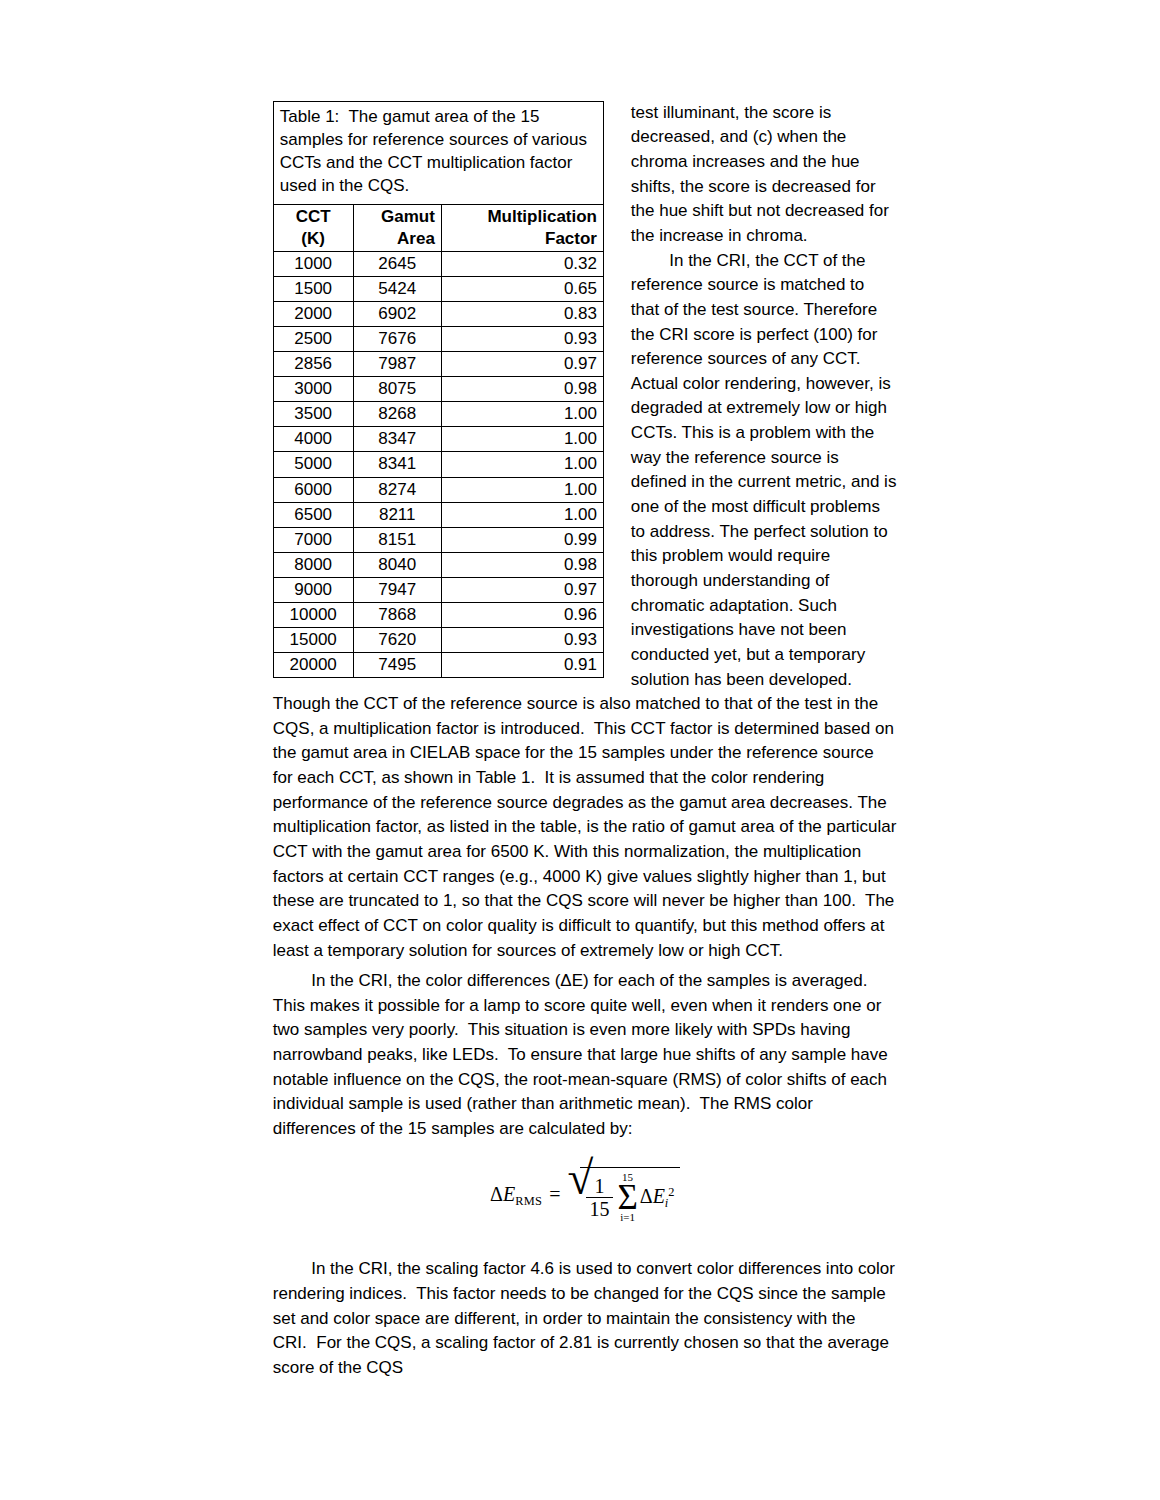Table 1: The gamut area of the 15 samples for reference sources of various CCTs and the CCT multiplication factor used in the CQS.
| CCT (K) | Gamut Area | Multiplication Factor |
| --- | --- | --- |
| 1000 | 2645 | 0.32 |
| 1500 | 5424 | 0.65 |
| 2000 | 6902 | 0.83 |
| 2500 | 7676 | 0.93 |
| 2856 | 7987 | 0.97 |
| 3000 | 8075 | 0.98 |
| 3500 | 8268 | 1.00 |
| 4000 | 8347 | 1.00 |
| 5000 | 8341 | 1.00 |
| 6000 | 8274 | 1.00 |
| 6500 | 8211 | 1.00 |
| 7000 | 8151 | 0.99 |
| 8000 | 8040 | 0.98 |
| 9000 | 7947 | 0.97 |
| 10000 | 7868 | 0.96 |
| 15000 | 7620 | 0.93 |
| 20000 | 7495 | 0.91 |
test illuminant, the score is decreased, and (c) when the chroma increases and the hue shifts, the score is decreased for the hue shift but not decreased for the increase in chroma.
In the CRI, the CCT of the reference source is matched to that of the test source. Therefore the CRI score is perfect (100) for reference sources of any CCT. Actual color rendering, however, is degraded at extremely low or high CCTs. This is a problem with the way the reference source is defined in the current metric, and is one of the most difficult problems to address. The perfect solution to this problem would require thorough understanding of chromatic adaptation. Such investigations have not been conducted yet, but a temporary solution has been developed. Though the CCT of the reference source is also matched to that of the test in the CQS, a multiplication factor is introduced. This CCT factor is determined based on the gamut area in CIELAB space for the 15 samples under the reference source for each CCT, as shown in Table 1. It is assumed that the color rendering performance of the reference source degrades as the gamut area decreases. The multiplication factor, as listed in the table, is the ratio of gamut area of the particular CCT with the gamut area for 6500 K. With this normalization, the multiplication factors at certain CCT ranges (e.g., 4000 K) give values slightly higher than 1, but these are truncated to 1, so that the CQS score will never be higher than 100. The exact effect of CCT on color quality is difficult to quantify, but this method offers at least a temporary solution for sources of extremely low or high CCT.
In the CRI, the color differences (ΔE) for each of the samples is averaged. This makes it possible for a lamp to score quite well, even when it renders one or two samples very poorly. This situation is even more likely with SPDs having narrowband peaks, like LEDs. To ensure that large hue shifts of any sample have notable influence on the CQS, the root-mean-square (RMS) of color shifts of each individual sample is used (rather than arithmetic mean). The RMS color differences of the 15 samples are calculated by:
ΔERMS=11515 Σi=1 ΔEi 2
In the CRI, the scaling factor 4.6 is used to convert color differences into color rendering indices. This factor needs to be changed for the CQS since the sample set and color space are different, in order to maintain the consistency with the CRI. For the CQS, a scaling factor of 2.81 is currently chosen so that the average score of the CQS